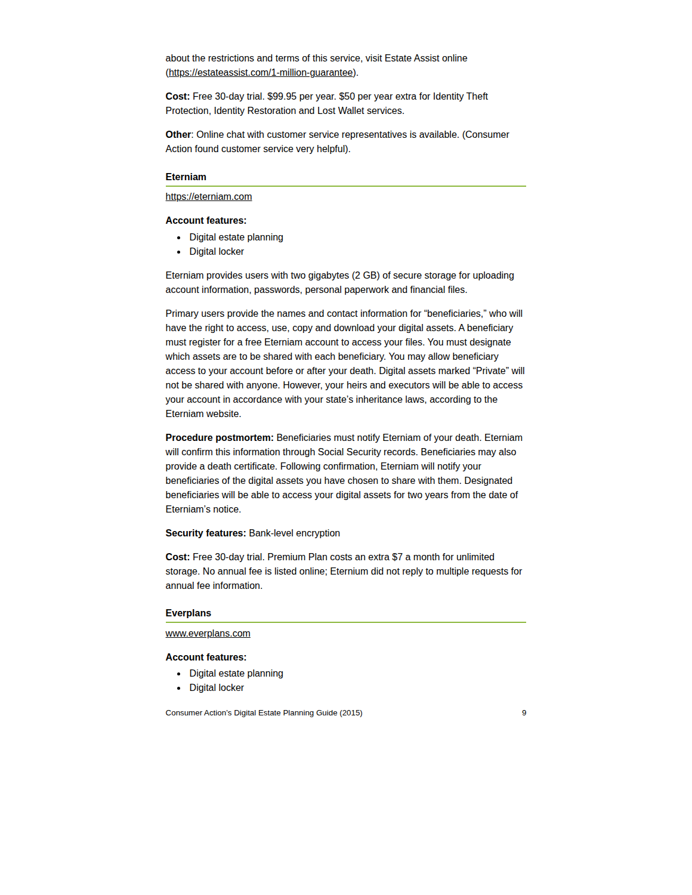about the restrictions and terms of this service, visit Estate Assist online (https://estateassist.com/1-million-guarantee).
Cost: Free 30-day trial. $99.95 per year. $50 per year extra for Identity Theft Protection, Identity Restoration and Lost Wallet services.
Other: Online chat with customer service representatives is available. (Consumer Action found customer service very helpful).
Eterniam
https://eterniam.com
Account features:
Digital estate planning
Digital locker
Eterniam provides users with two gigabytes (2 GB) of secure storage for uploading account information, passwords, personal paperwork and financial files.
Primary users provide the names and contact information for “beneficiaries,” who will have the right to access, use, copy and download your digital assets. A beneficiary must register for a free Eterniam account to access your files. You must designate which assets are to be shared with each beneficiary. You may allow beneficiary access to your account before or after your death. Digital assets marked “Private” will not be shared with anyone. However, your heirs and executors will be able to access your account in accordance with your state’s inheritance laws, according to the Eterniam website.
Procedure postmortem: Beneficiaries must notify Eterniam of your death. Eterniam will confirm this information through Social Security records. Beneficiaries may also provide a death certificate. Following confirmation, Eterniam will notify your beneficiaries of the digital assets you have chosen to share with them. Designated beneficiaries will be able to access your digital assets for two years from the date of Eterniam’s notice.
Security features: Bank-level encryption
Cost: Free 30-day trial. Premium Plan costs an extra $7 a month for unlimited storage. No annual fee is listed online; Eternium did not reply to multiple requests for annual fee information.
Everplans
www.everplans.com
Account features:
Digital estate planning
Digital locker
Consumer Action’s Digital Estate Planning Guide (2015) 9